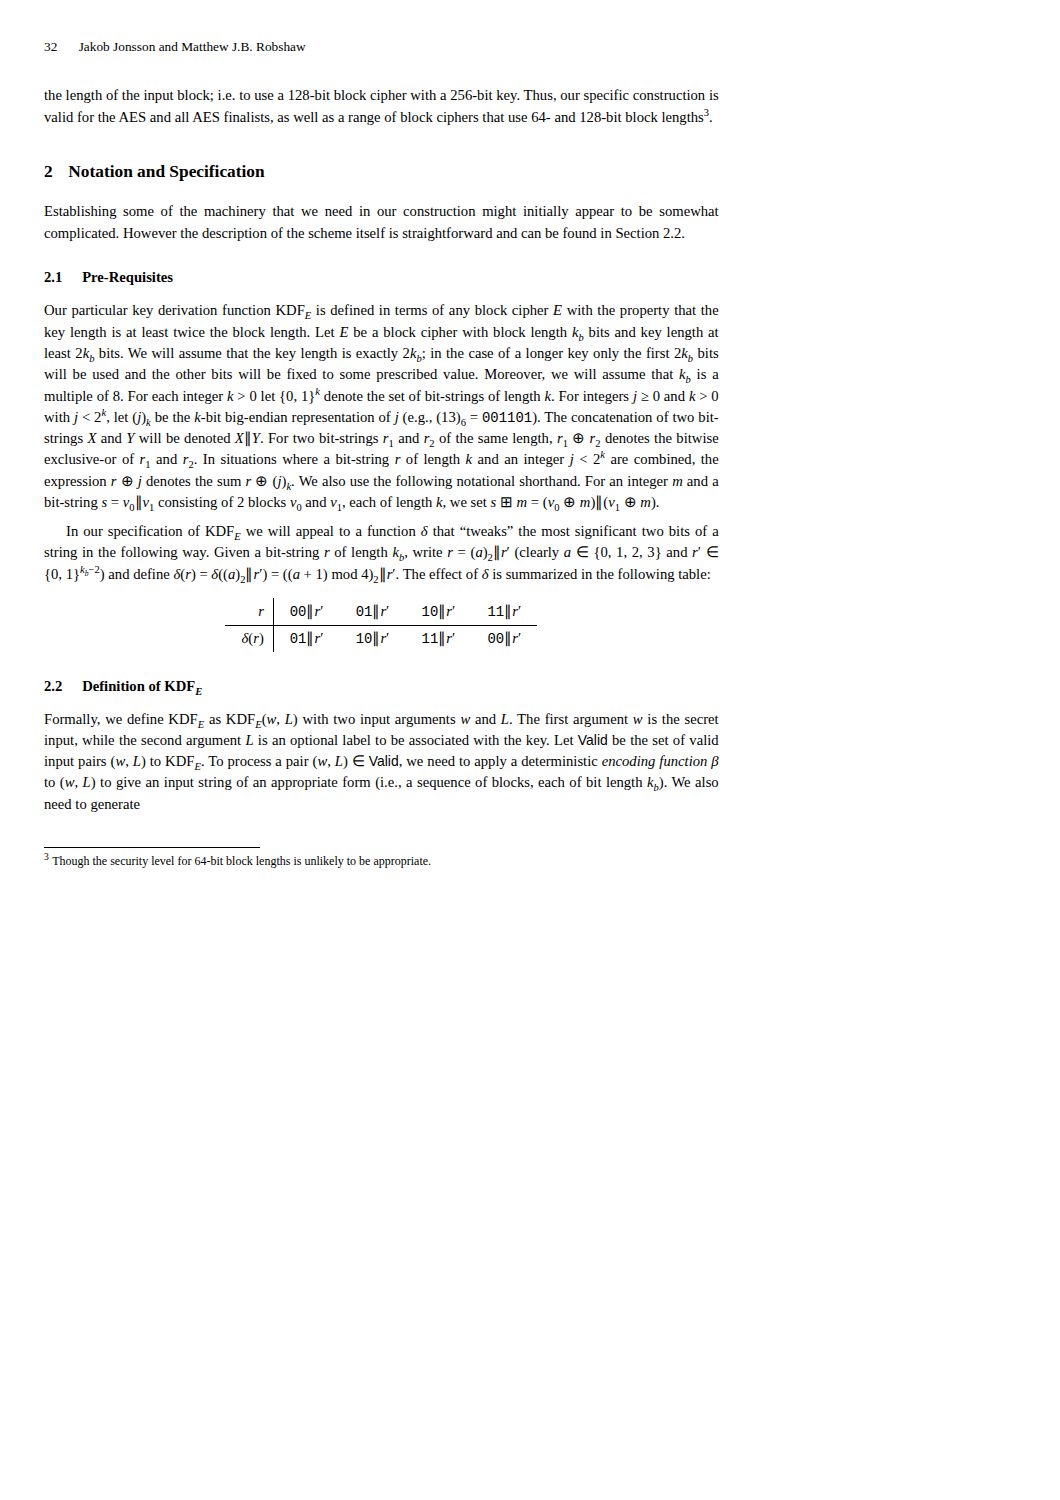32 Jakob Jonsson and Matthew J.B. Robshaw
the length of the input block; i.e. to use a 128-bit block cipher with a 256-bit key. Thus, our specific construction is valid for the AES and all AES finalists, as well as a range of block ciphers that use 64- and 128-bit block lengths3.
2 Notation and Specification
Establishing some of the machinery that we need in our construction might initially appear to be somewhat complicated. However the description of the scheme itself is straightforward and can be found in Section 2.2.
2.1 Pre-Requisites
Our particular key derivation function KDFE is defined in terms of any block cipher E with the property that the key length is at least twice the block length. Let E be a block cipher with block length kb bits and key length at least 2kb bits. We will assume that the key length is exactly 2kb; in the case of a longer key only the first 2kb bits will be used and the other bits will be fixed to some prescribed value. Moreover, we will assume that kb is a multiple of 8. For each integer k > 0 let {0, 1}k denote the set of bit-strings of length k. For integers j ≥ 0 and k > 0 with j < 2k, let (j)k be the k-bit big-endian representation of j (e.g., (13)6 = 001101). The concatenation of two bit-strings X and Y will be denoted X∥Y. For two bit-strings r1 and r2 of the same length, r1 ⊕ r2 denotes the bitwise exclusive-or of r1 and r2. In situations where a bit-string r of length k and an integer j < 2k are combined, the expression r ⊕ j denotes the sum r ⊕ (j)k. We also use the following notational shorthand. For an integer m and a bit-string s = v0∥v1 consisting of 2 blocks v0 and v1, each of length k, we set s ⊞ m = (v0 ⊕ m)∥(v1 ⊕ m).
In our specification of KDFE we will appeal to a function δ that “tweaks” the most significant two bits of a string in the following way. Given a bit-string r of length kb, write r = (a)2∥r′ (clearly a ∈ {0, 1, 2, 3} and r′ ∈ {0, 1}kb−2) and define δ(r) = δ((a)2∥r′) = ((a + 1) mod 4)2∥r′. The effect of δ is summarized in the following table:
| r | 00 ∥ r ′ | 01 ∥ r ′ | 10 ∥ r ′ | 11 ∥ r ′ |
| δ ( r ) | 01 ∥ r ′ | 10 ∥ r ′ | 11 ∥ r ′ | 00 ∥ r ′ |
2.2 Definition of KDFE
Formally, we define KDFE as KDFE(w, L) with two input arguments w and L. The first argument w is the secret input, while the second argument L is an optional label to be associated with the key. Let Valid be the set of valid input pairs (w, L) to KDFE. To process a pair (w, L) ∈ Valid, we need to apply a deterministic encoding function β to (w, L) to give an input string of an appropriate form (i.e., a sequence of blocks, each of bit length kb). We also need to generate
3Though the security level for 64-bit block lengths is unlikely to be appropriate.